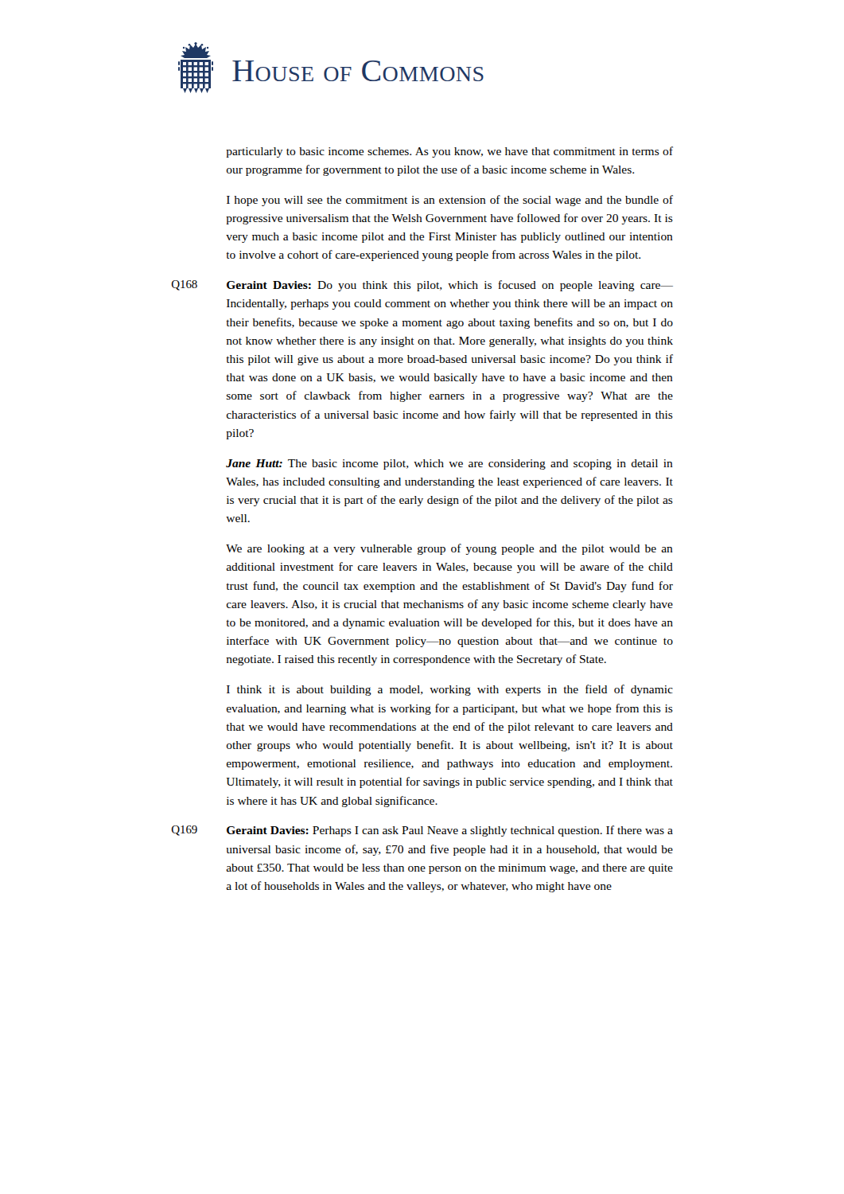House of Commons
particularly to basic income schemes. As you know, we have that commitment in terms of our programme for government to pilot the use of a basic income scheme in Wales.
I hope you will see the commitment is an extension of the social wage and the bundle of progressive universalism that the Welsh Government have followed for over 20 years. It is very much a basic income pilot and the First Minister has publicly outlined our intention to involve a cohort of care-experienced young people from across Wales in the pilot.
Q168 Geraint Davies: Do you think this pilot, which is focused on people leaving care— Incidentally, perhaps you could comment on whether you think there will be an impact on their benefits, because we spoke a moment ago about taxing benefits and so on, but I do not know whether there is any insight on that. More generally, what insights do you think this pilot will give us about a more broad-based universal basic income? Do you think if that was done on a UK basis, we would basically have to have a basic income and then some sort of clawback from higher earners in a progressive way? What are the characteristics of a universal basic income and how fairly will that be represented in this pilot?
Jane Hutt: The basic income pilot, which we are considering and scoping in detail in Wales, has included consulting and understanding the least experienced of care leavers. It is very crucial that it is part of the early design of the pilot and the delivery of the pilot as well.
We are looking at a very vulnerable group of young people and the pilot would be an additional investment for care leavers in Wales, because you will be aware of the child trust fund, the council tax exemption and the establishment of St David's Day fund for care leavers. Also, it is crucial that mechanisms of any basic income scheme clearly have to be monitored, and a dynamic evaluation will be developed for this, but it does have an interface with UK Government policy—no question about that—and we continue to negotiate. I raised this recently in correspondence with the Secretary of State.
I think it is about building a model, working with experts in the field of dynamic evaluation, and learning what is working for a participant, but what we hope from this is that we would have recommendations at the end of the pilot relevant to care leavers and other groups who would potentially benefit. It is about wellbeing, isn't it? It is about empowerment, emotional resilience, and pathways into education and employment. Ultimately, it will result in potential for savings in public service spending, and I think that is where it has UK and global significance.
Q169 Geraint Davies: Perhaps I can ask Paul Neave a slightly technical question. If there was a universal basic income of, say, £70 and five people had it in a household, that would be about £350. That would be less than one person on the minimum wage, and there are quite a lot of households in Wales and the valleys, or whatever, who might have one